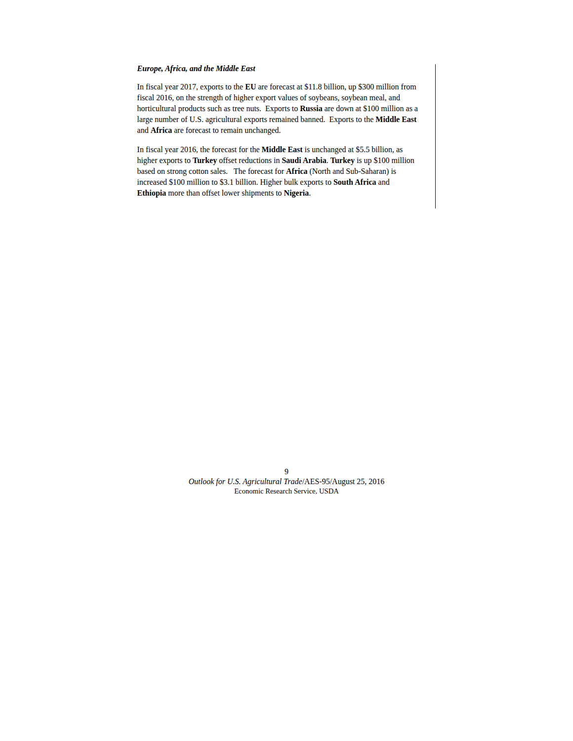Europe, Africa, and the Middle East
In fiscal year 2017, exports to the EU are forecast at $11.8 billion, up $300 million from fiscal 2016, on the strength of higher export values of soybeans, soybean meal, and horticultural products such as tree nuts. Exports to Russia are down at $100 million as a large number of U.S. agricultural exports remained banned. Exports to the Middle East and Africa are forecast to remain unchanged.
In fiscal year 2016, the forecast for the Middle East is unchanged at $5.5 billion, as higher exports to Turkey offset reductions in Saudi Arabia. Turkey is up $100 million based on strong cotton sales. The forecast for Africa (North and Sub-Saharan) is increased $100 million to $3.1 billion. Higher bulk exports to South Africa and Ethiopia more than offset lower shipments to Nigeria.
9
Outlook for U.S. Agricultural Trade/AES-95/August 25, 2016
Economic Research Service, USDA